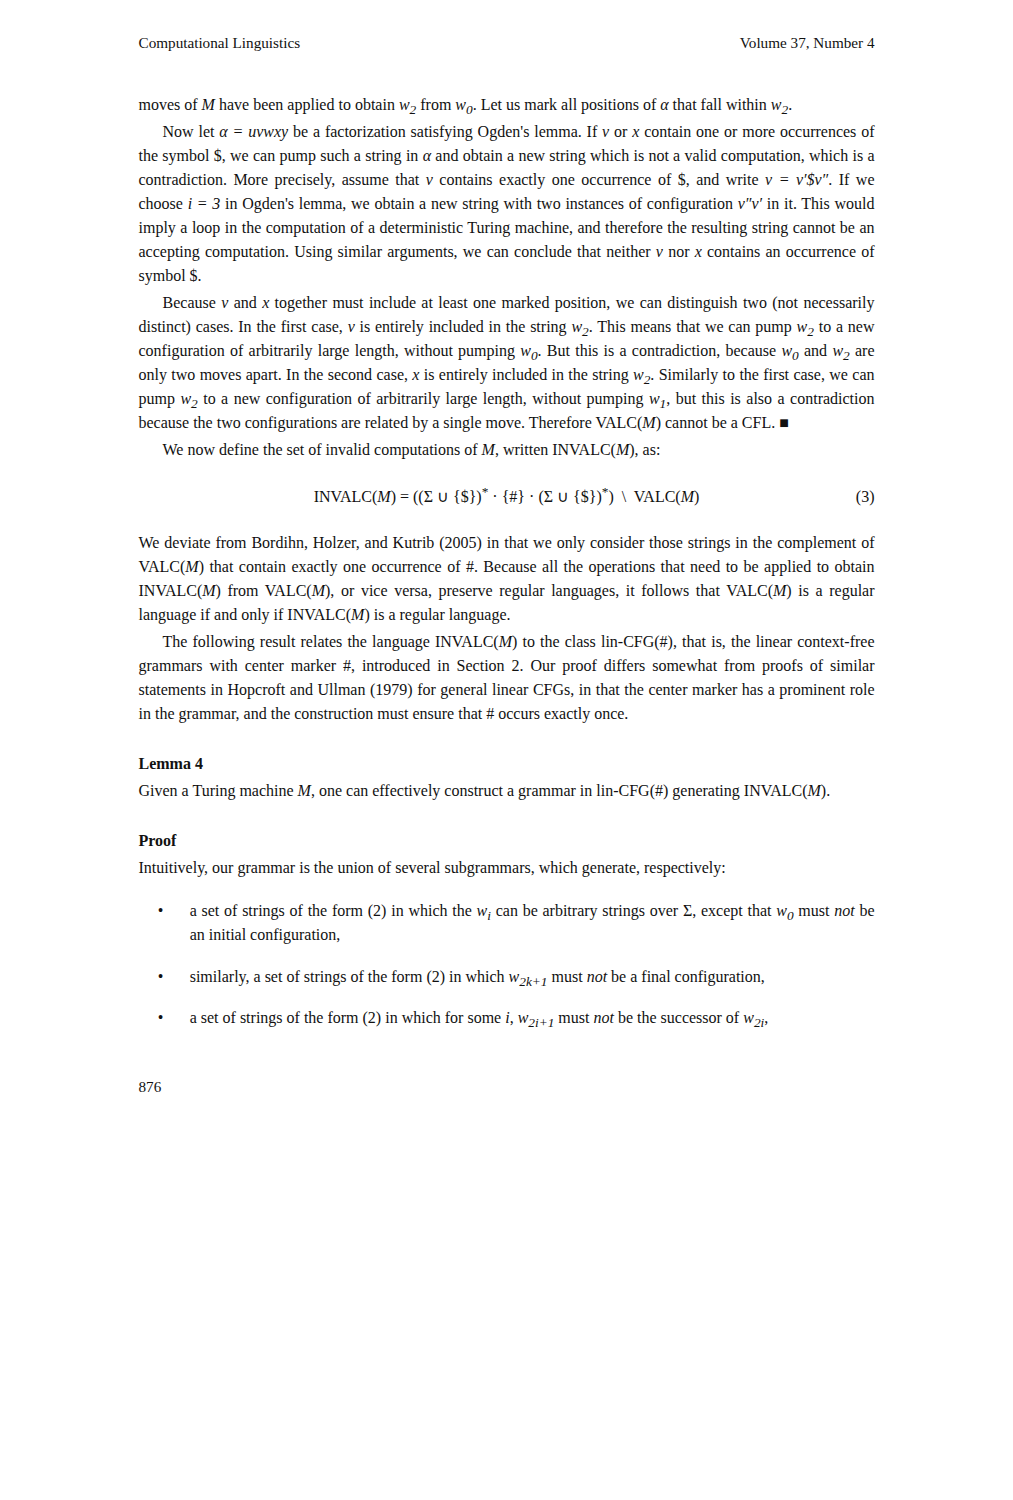Computational Linguistics Volume 37, Number 4
moves of M have been applied to obtain w2 from w0. Let us mark all positions of α that fall within w2.
Now let α = uvwxy be a factorization satisfying Ogden's lemma. If v or x contain one or more occurrences of the symbol $, we can pump such a string in α and obtain a new string which is not a valid computation, which is a contradiction. More precisely, assume that v contains exactly one occurrence of $, and write v = v′$v″. If we choose i = 3 in Ogden's lemma, we obtain a new string with two instances of configuration v″v′ in it. This would imply a loop in the computation of a deterministic Turing machine, and therefore the resulting string cannot be an accepting computation. Using similar arguments, we can conclude that neither v nor x contains an occurrence of symbol $.
Because v and x together must include at least one marked position, we can distinguish two (not necessarily distinct) cases. In the first case, v is entirely included in the string w2. This means that we can pump w2 to a new configuration of arbitrarily large length, without pumping w0. But this is a contradiction, because w0 and w2 are only two moves apart. In the second case, x is entirely included in the string w2. Similarly to the first case, we can pump w2 to a new configuration of arbitrarily large length, without pumping w1, but this is also a contradiction because the two configurations are related by a single move. Therefore VALC(M) cannot be a CFL. ■
We now define the set of invalid computations of M, written INVALC(M), as:
INVALC(M) = ((Σ ∪ {$})* · {#} · (Σ ∪ {$})*) \ VALC(M) (3)
We deviate from Bordihn, Holzer, and Kutrib (2005) in that we only consider those strings in the complement of VALC(M) that contain exactly one occurrence of #. Because all the operations that need to be applied to obtain INVALC(M) from VALC(M), or vice versa, preserve regular languages, it follows that VALC(M) is a regular language if and only if INVALC(M) is a regular language.
The following result relates the language INVALC(M) to the class lin-CFG(#), that is, the linear context-free grammars with center marker #, introduced in Section 2. Our proof differs somewhat from proofs of similar statements in Hopcroft and Ullman (1979) for general linear CFGs, in that the center marker has a prominent role in the grammar, and the construction must ensure that # occurs exactly once.
Lemma 4
Given a Turing machine M, one can effectively construct a grammar in lin-CFG(#) generating INVALC(M).
Proof
Intuitively, our grammar is the union of several subgrammars, which generate, respectively:
a set of strings of the form (2) in which the wi can be arbitrary strings over Σ, except that w0 must not be an initial configuration,
similarly, a set of strings of the form (2) in which w2k+1 must not be a final configuration,
a set of strings of the form (2) in which for some i, w2i+1 must not be the successor of w2i,
876